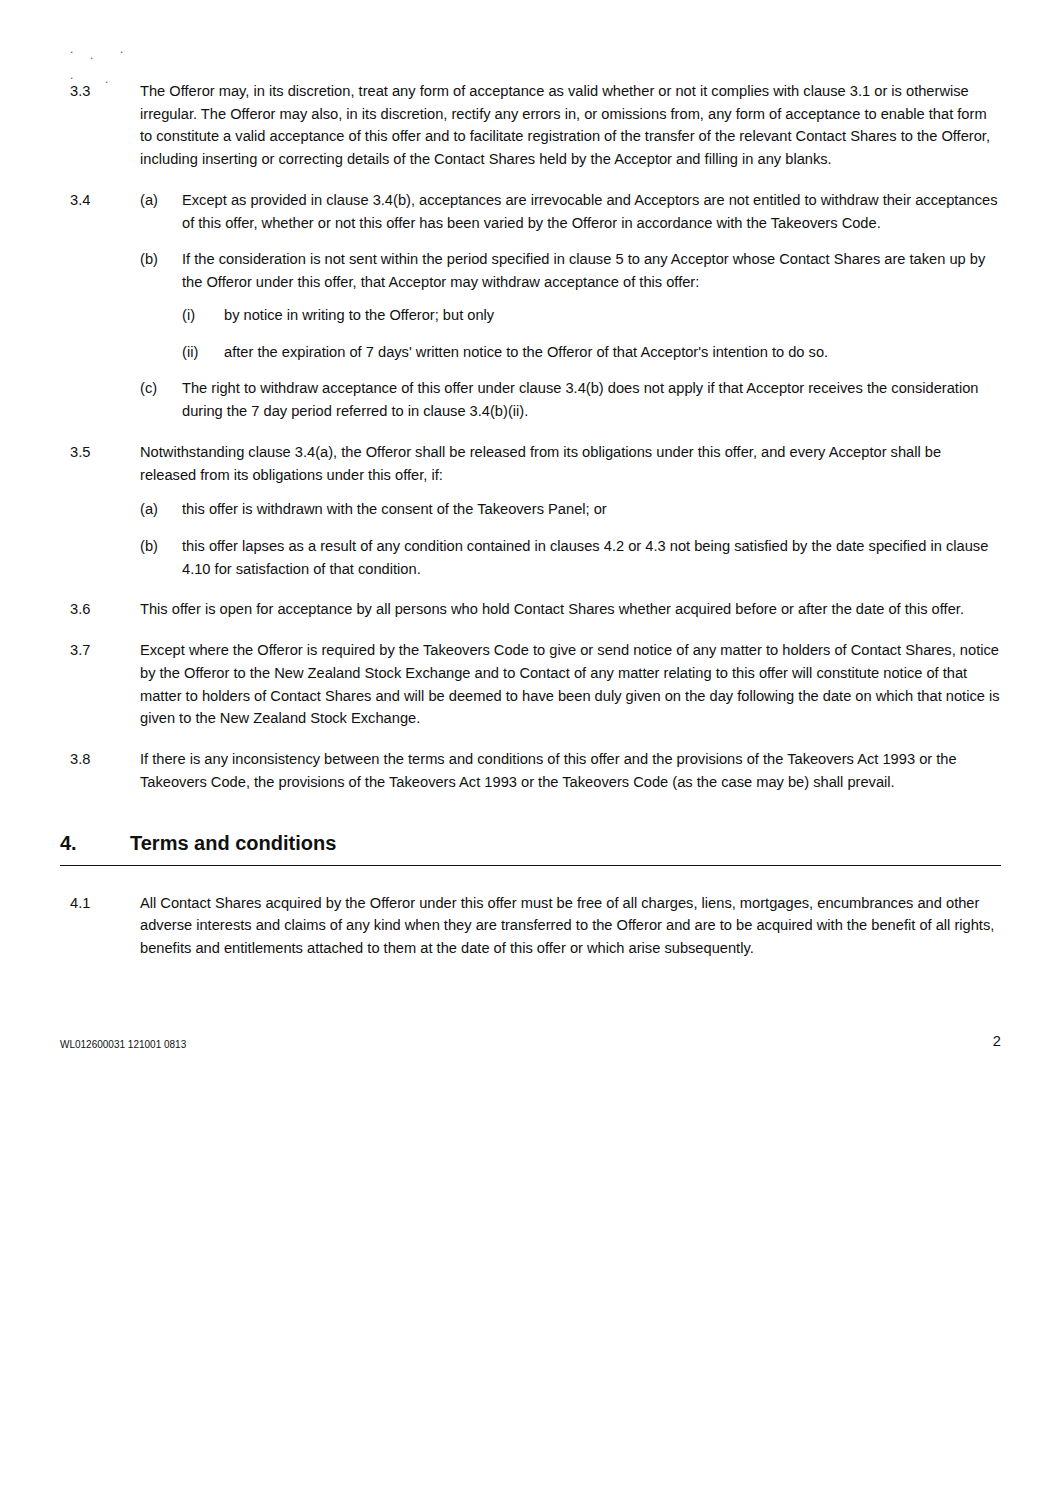. . . . .
3.3
The Offeror may, in its discretion, treat any form of acceptance as valid whether or not it complies with clause 3.1 or is otherwise irregular. The Offeror may also, in its discretion, rectify any errors in, or omissions from, any form of acceptance to enable that form to constitute a valid acceptance of this offer and to facilitate registration of the transfer of the relevant Contact Shares to the Offeror, including inserting or correcting details of the Contact Shares held by the Acceptor and filling in any blanks.
3.4
(a)
Except as provided in clause 3.4(b), acceptances are irrevocable and Acceptors are not entitled to withdraw their acceptances of this offer, whether or not this offer has been varied by the Offeror in accordance with the Takeovers Code.
(b)
If the consideration is not sent within the period specified in clause 5 to any Acceptor whose Contact Shares are taken up by the Offeror under this offer, that Acceptor may withdraw acceptance of this offer:
(i)
by notice in writing to the Offeror; but only
(ii)
after the expiration of 7 days' written notice to the Offeror of that Acceptor's intention to do so.
(c)
The right to withdraw acceptance of this offer under clause 3.4(b) does not apply if that Acceptor receives the consideration during the 7 day period referred to in clause 3.4(b)(ii).
3.5
Notwithstanding clause 3.4(a), the Offeror shall be released from its obligations under this offer, and every Acceptor shall be released from its obligations under this offer, if:
(a)
this offer is withdrawn with the consent of the Takeovers Panel; or
(b)
this offer lapses as a result of any condition contained in clauses 4.2 or 4.3 not being satisfied by the date specified in clause 4.10 for satisfaction of that condition.
3.6
This offer is open for acceptance by all persons who hold Contact Shares whether acquired before or after the date of this offer.
3.7
Except where the Offeror is required by the Takeovers Code to give or send notice of any matter to holders of Contact Shares, notice by the Offeror to the New Zealand Stock Exchange and to Contact of any matter relating to this offer will constitute notice of that matter to holders of Contact Shares and will be deemed to have been duly given on the day following the date on which that notice is given to the New Zealand Stock Exchange.
3.8
If there is any inconsistency between the terms and conditions of this offer and the provisions of the Takeovers Act 1993 or the Takeovers Code, the provisions of the Takeovers Act 1993 or the Takeovers Code (as the case may be) shall prevail.
4. Terms and conditions
4.1
All Contact Shares acquired by the Offeror under this offer must be free of all charges, liens, mortgages, encumbrances and other adverse interests and claims of any kind when they are transferred to the Offeror and are to be acquired with the benefit of all rights, benefits and entitlements attached to them at the date of this offer or which arise subsequently.
WL012600031 121001 0813
2